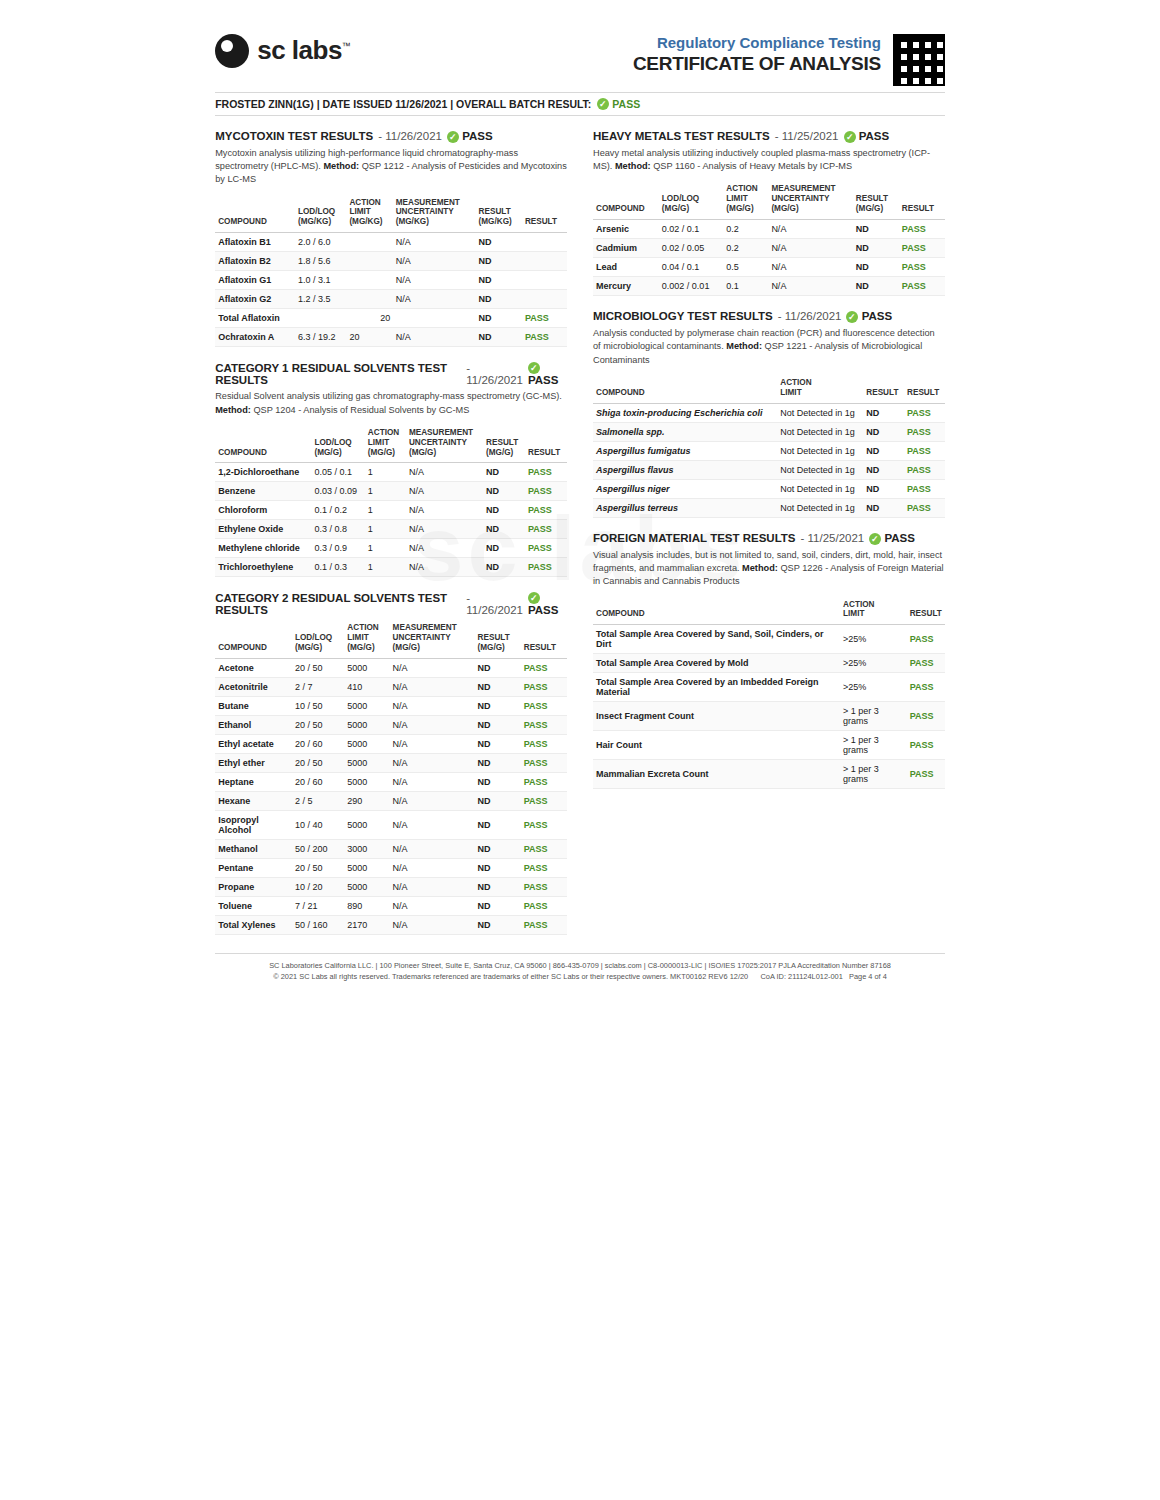sc labs
sc labs™
Regulatory Compliance Testing
CERTIFICATE OF ANALYSIS
FROSTED ZINN(1G) | DATE ISSUED 11/26/2021 | OVERALL BATCH RESULT: ✓ PASS
MYCOTOXIN TEST RESULTS - 11/26/2021 ✓ PASS
Mycotoxin analysis utilizing high-performance liquid chromatography-mass spectrometry (HPLC-MS). Method: QSP 1212 - Analysis of Pesticides and Mycotoxins by LC-MS
| COMPOUND | LOD/LOQ (µg/kg) | ACTION LIMIT (µg/kg) | MEASUREMENT UNCERTAINTY (µg/kg) | RESULT (µg/kg) | RESULT |
| --- | --- | --- | --- | --- | --- |
| Aflatoxin B1 | 2.0 / 6.0 | | N/A | ND | |
| Aflatoxin B2 | 1.8 / 5.6 | | N/A | ND | |
| Aflatoxin G1 | 1.0 / 3.1 | | N/A | ND | |
| Aflatoxin G2 | 1.2 / 3.5 | | N/A | ND | |
| Total Aflatoxin | 20 | ND | PASS |
| Ochratoxin A | 6.3 / 19.2 | 20 | N/A | ND | PASS |
CATEGORY 1 RESIDUAL SOLVENTS TEST RESULTS - 11/26/2021 ✓ PASS
Residual Solvent analysis utilizing gas chromatography-mass spectrometry (GC-MS). Method: QSP 1204 - Analysis of Residual Solvents by GC-MS
| COMPOUND | LOD/LOQ (µg/g) | ACTION LIMIT (µg/g) | MEASUREMENT UNCERTAINTY (µg/g) | RESULT (µg/g) | RESULT |
| --- | --- | --- | --- | --- | --- |
| 1,2-Dichloroethane | 0.05 / 0.1 | 1 | N/A | ND | PASS |
| Benzene | 0.03 / 0.09 | 1 | N/A | ND | PASS |
| Chloroform | 0.1 / 0.2 | 1 | N/A | ND | PASS |
| Ethylene Oxide | 0.3 / 0.8 | 1 | N/A | ND | PASS |
| Methylene chloride | 0.3 / 0.9 | 1 | N/A | ND | PASS |
| Trichloroethylene | 0.1 / 0.3 | 1 | N/A | ND | PASS |
CATEGORY 2 RESIDUAL SOLVENTS TEST RESULTS - 11/26/2021 ✓ PASS
| COMPOUND | LOD/LOQ (µg/g) | ACTION LIMIT (µg/g) | MEASUREMENT UNCERTAINTY (µg/g) | RESULT (µg/g) | RESULT |
| --- | --- | --- | --- | --- | --- |
| Acetone | 20 / 50 | 5000 | N/A | ND | PASS |
| Acetonitrile | 2 / 7 | 410 | N/A | ND | PASS |
| Butane | 10 / 50 | 5000 | N/A | ND | PASS |
| Ethanol | 20 / 50 | 5000 | N/A | ND | PASS |
| Ethyl acetate | 20 / 60 | 5000 | N/A | ND | PASS |
| Ethyl ether | 20 / 50 | 5000 | N/A | ND | PASS |
| Heptane | 20 / 60 | 5000 | N/A | ND | PASS |
| Hexane | 2 / 5 | 290 | N/A | ND | PASS |
| Isopropyl Alcohol | 10 / 40 | 5000 | N/A | ND | PASS |
| Methanol | 50 / 200 | 3000 | N/A | ND | PASS |
| Pentane | 20 / 50 | 5000 | N/A | ND | PASS |
| Propane | 10 / 20 | 5000 | N/A | ND | PASS |
| Toluene | 7 / 21 | 890 | N/A | ND | PASS |
| Total Xylenes | 50 / 160 | 2170 | N/A | ND | PASS |
HEAVY METALS TEST RESULTS - 11/25/2021 ✓ PASS
Heavy metal analysis utilizing inductively coupled plasma-mass spectrometry (ICP-MS). Method: QSP 1160 - Analysis of Heavy Metals by ICP-MS
| COMPOUND | LOD/LOQ (µg/g) | ACTION LIMIT (µg/g) | MEASUREMENT UNCERTAINTY (µg/g) | RESULT (µg/g) | RESULT |
| --- | --- | --- | --- | --- | --- |
| Arsenic | 0.02 / 0.1 | 0.2 | N/A | ND | PASS |
| Cadmium | 0.02 / 0.05 | 0.2 | N/A | ND | PASS |
| Lead | 0.04 / 0.1 | 0.5 | N/A | ND | PASS |
| Mercury | 0.002 / 0.01 | 0.1 | N/A | ND | PASS |
MICROBIOLOGY TEST RESULTS - 11/26/2021 ✓ PASS
Analysis conducted by polymerase chain reaction (PCR) and fluorescence detection of microbiological contaminants. Method: QSP 1221 - Analysis of Microbiological Contaminants
| COMPOUND | ACTION LIMIT | RESULT | RESULT |
| --- | --- | --- | --- |
| Shiga toxin-producing Escherichia coli | Not Detected in 1g | ND | PASS |
| Salmonella spp. | Not Detected in 1g | ND | PASS |
| Aspergillus fumigatus | Not Detected in 1g | ND | PASS |
| Aspergillus flavus | Not Detected in 1g | ND | PASS |
| Aspergillus niger | Not Detected in 1g | ND | PASS |
| Aspergillus terreus | Not Detected in 1g | ND | PASS |
FOREIGN MATERIAL TEST RESULTS - 11/25/2021 ✓ PASS
Visual analysis includes, but is not limited to, sand, soil, cinders, dirt, mold, hair, insect fragments, and mammalian excreta. Method: QSP 1226 - Analysis of Foreign Material in Cannabis and Cannabis Products
| COMPOUND | ACTION LIMIT | RESULT |
| --- | --- | --- |
| Total Sample Area Covered by Sand, Soil, Cinders, or Dirt | >25% | PASS |
| Total Sample Area Covered by Mold | >25% | PASS |
| Total Sample Area Covered by an Imbedded Foreign Material | >25% | PASS |
| Insect Fragment Count | > 1 per 3 grams | PASS |
| Hair Count | > 1 per 3 grams | PASS |
| Mammalian Excreta Count | > 1 per 3 grams | PASS |
SC Laboratories California LLC. | 100 Pioneer Street, Suite E, Santa Cruz, CA 95060 | 866-435-0709 | sclabs.com | C8-0000013-LIC | ISO/IES 17025:2017 PJLA Accreditation Number 87168
© 2021 SC Labs all rights reserved. Trademarks referenced are trademarks of either SC Labs or their respective owners. MKT00162 REV6 12/20 CoA ID: 211124L012-001 Page 4 of 4